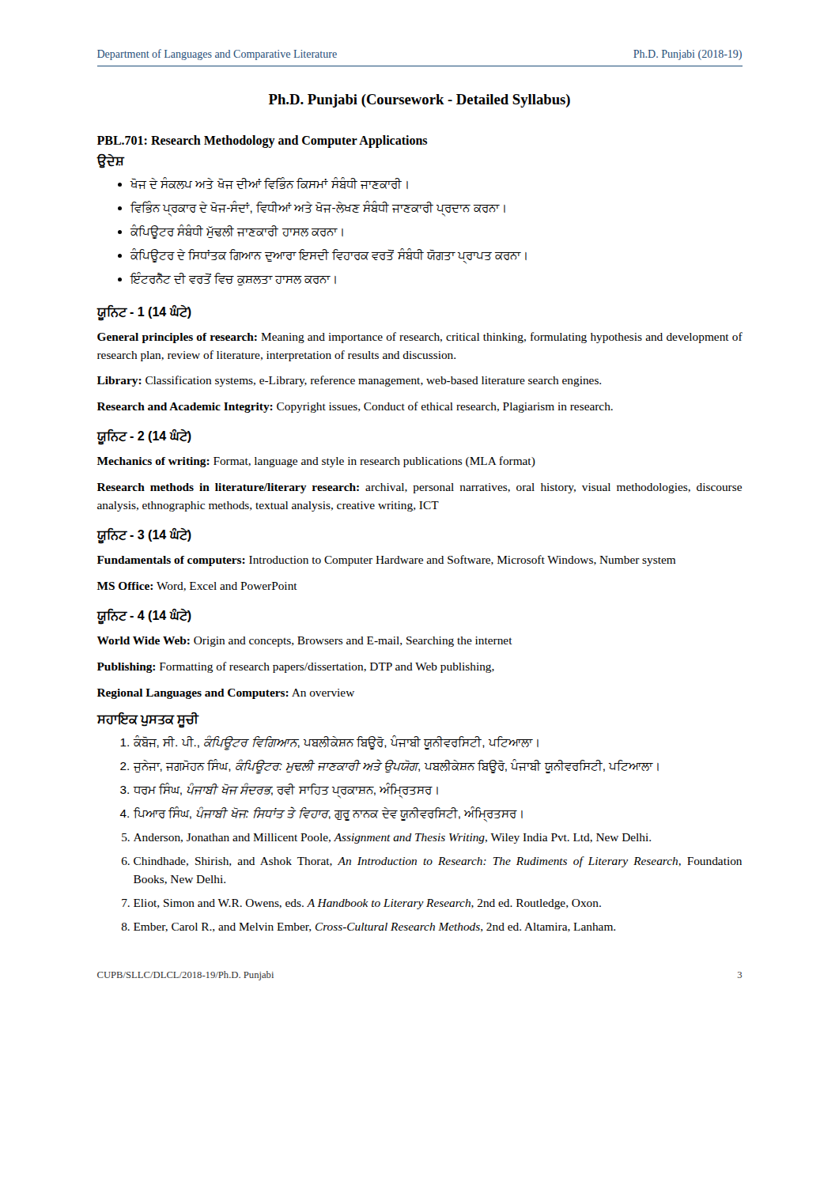Department of Languages and Comparative Literature Ph.D. Punjabi (2018-19)
Ph.D. Punjabi (Coursework - Detailed Syllabus)
PBL.701: Research Methodology and Computer Applications
ਉਦੇਸ਼
ਖੋਜ ਦੇ ਸੰਕਲਪ ਅਤੇ ਖੋਜ ਦੀਆਂ ਵਿਭਿੰਨ ਕਿਸਮਾਂ ਸੰਬੰਧੀ ਜਾਣਕਾਰੀ।
ਵਿਭਿੰਨ ਪ੍ਰਕਾਰ ਦੇ ਖੋਜ-ਸੰਦਾਂ, ਵਿਧੀਆਂ ਅਤੇ ਖੋਜ-ਲੇਖਣ ਸੰਬੰਧੀ ਜਾਣਕਾਰੀ ਪ੍ਰਦਾਨ ਕਰਨਾ।
ਕੰਪਿਊਟਰ ਸੰਬੰਧੀ ਮੁੱਢਲੀ ਜਾਣਕਾਰੀ ਹਾਸਲ ਕਰਨਾ।
ਕੰਪਿਊਟਰ ਦੇ ਸਿਧਾਂਤਕ ਗਿਆਨ ਦੁਆਰਾ ਇਸਦੀ ਵਿਹਾਰਕ ਵਰਤੋਂ ਸੰਬੰਧੀ ਯੋਗਤਾ ਪ੍ਰਾਪਤ ਕਰਨਾ।
ਇੰਟਰਨੈੱਟ ਦੀ ਵਰਤੋਂ ਵਿਚ ਕੁਸ਼ਲਤਾ ਹਾਸਲ ਕਰਨਾ।
ਯੂਨਿਟ - 1 (14 ਘੰਟੇ)
General principles of research: Meaning and importance of research, critical thinking, formulating hypothesis and development of research plan, review of literature, interpretation of results and discussion.
Library: Classification systems, e-Library, reference management, web-based literature search engines.
Research and Academic Integrity: Copyright issues, Conduct of ethical research, Plagiarism in research.
ਯੂਨਿਟ - 2 (14 ਘੰਟੇ)
Mechanics of writing: Format, language and style in research publications (MLA format)
Research methods in literature/literary research: archival, personal narratives, oral history, visual methodologies, discourse analysis, ethnographic methods, textual analysis, creative writing, ICT
ਯੂਨਿਟ - 3 (14 ਘੰਟੇ)
Fundamentals of computers: Introduction to Computer Hardware and Software, Microsoft Windows, Number system
MS Office: Word, Excel and PowerPoint
ਯੂਨਿਟ - 4 (14 ਘੰਟੇ)
World Wide Web: Origin and concepts, Browsers and E-mail, Searching the internet
Publishing: Formatting of research papers/dissertation, DTP and Web publishing,
Regional Languages and Computers: An overview
ਸਹਾਇਕ ਪੁਸਤਕ ਸੂਚੀ
ਕੰਬੋਜ, ਸੀ. ਪੀ., ਕੰਪਿਊਟਰ ਵਿਗਿਆਨ, ਪਬਲੀਕੇਸ਼ਨ ਬਿਊਰੋ, ਪੰਜਾਬੀ ਯੂਨੀਵਰਸਿਟੀ, ਪਟਿਆਲਾ।
ਜੁਨੇਜਾ, ਜਗਮੋਹਨ ਸਿੰਘ, ਕੰਪਿਊਟਰ: ਮੁਢਲੀ ਜਾਣਕਾਰੀ ਅਤੇ ਉਪਯੋਗ, ਪਬਲੀਕੇਸ਼ਨ ਬਿਊਰੋ, ਪੰਜਾਬੀ ਯੂਨੀਵਰਸਿਟੀ, ਪਟਿਆਲਾ।
ਧਰਮ ਸਿੰਘ, ਪੰਜਾਬੀ ਖੋਜ ਸੰਦਰਭ, ਰਵੀ ਸਾਹਿਤ ਪ੍ਰਕਾਸ਼ਨ, ਅੰਮ੍ਰਿਤਸਰ।
ਪਿਆਰ ਸਿੰਘ, ਪੰਜਾਬੀ ਖੋਜ: ਸਿਧਾਂਤ ਤੇ ਵਿਹਾਰ, ਗੁਰੂ ਨਾਨਕ ਦੇਵ ਯੂਨੀਵਰਸਿਟੀ, ਅੰਮ੍ਰਿਤਸਰ।
Anderson, Jonathan and Millicent Poole, Assignment and Thesis Writing, Wiley India Pvt. Ltd, New Delhi.
Chindhade, Shirish, and Ashok Thorat, An Introduction to Research: The Rudiments of Literary Research, Foundation Books, New Delhi.
Eliot, Simon and W.R. Owens, eds. A Handbook to Literary Research, 2nd ed. Routledge, Oxon.
Ember, Carol R., and Melvin Ember, Cross-Cultural Research Methods, 2nd ed. Altamira, Lanham.
CUPB/SLLC/DLCL/2018-19/Ph.D. Punjabi 3